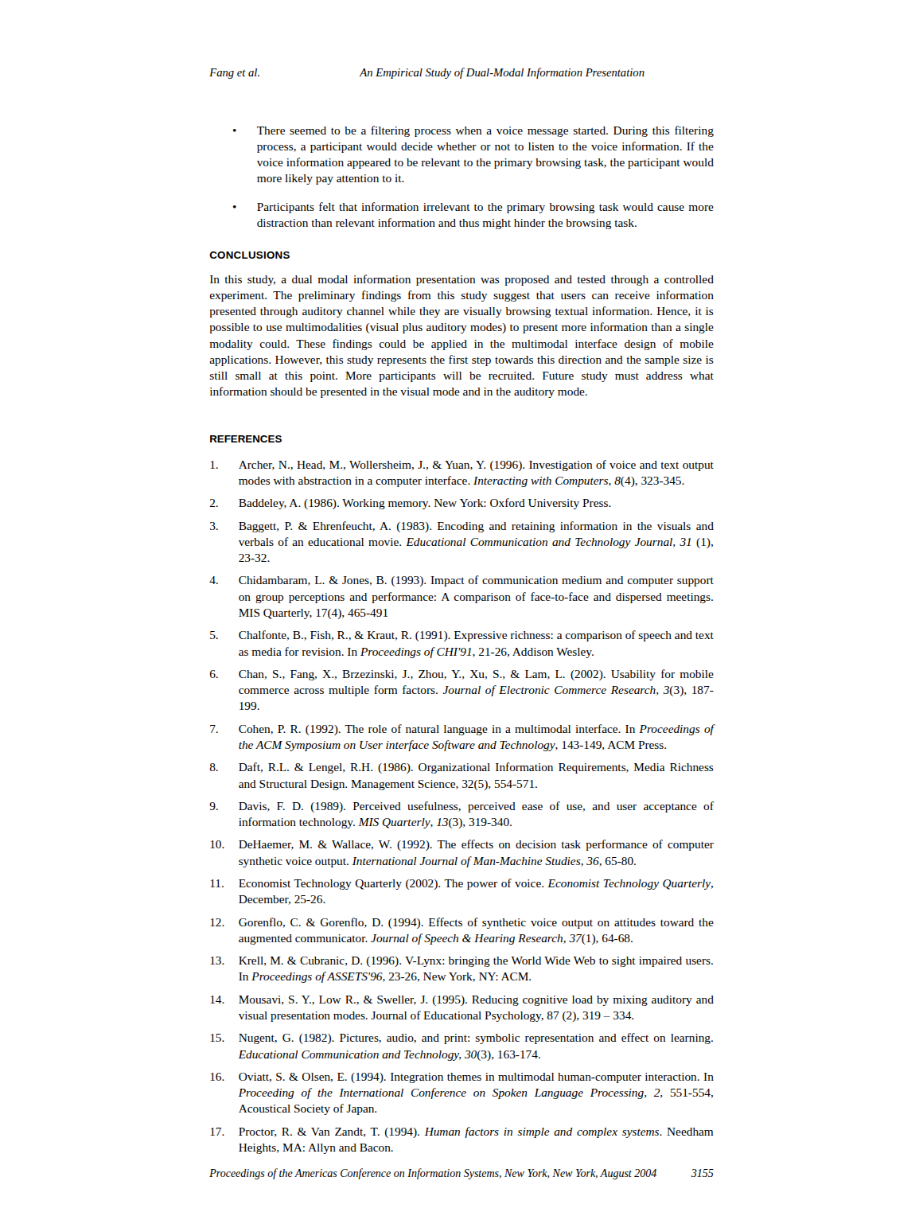Fang et al. An Empirical Study of Dual-Modal Information Presentation
There seemed to be a filtering process when a voice message started. During this filtering process, a participant would decide whether or not to listen to the voice information. If the voice information appeared to be relevant to the primary browsing task, the participant would more likely pay attention to it.
Participants felt that information irrelevant to the primary browsing task would cause more distraction than relevant information and thus might hinder the browsing task.
CONCLUSIONS
In this study, a dual modal information presentation was proposed and tested through a controlled experiment. The preliminary findings from this study suggest that users can receive information presented through auditory channel while they are visually browsing textual information. Hence, it is possible to use multimodalities (visual plus auditory modes) to present more information than a single modality could. These findings could be applied in the multimodal interface design of mobile applications. However, this study represents the first step towards this direction and the sample size is still small at this point. More participants will be recruited. Future study must address what information should be presented in the visual mode and in the auditory mode.
REFERENCES
Archer, N., Head, M., Wollersheim, J., & Yuan, Y. (1996). Investigation of voice and text output modes with abstraction in a computer interface. Interacting with Computers, 8(4), 323-345.
Baddeley, A. (1986). Working memory. New York: Oxford University Press.
Baggett, P. & Ehrenfeucht, A. (1983). Encoding and retaining information in the visuals and verbals of an educational movie. Educational Communication and Technology Journal, 31 (1), 23-32.
Chidambaram, L. & Jones, B. (1993). Impact of communication medium and computer support on group perceptions and performance: A comparison of face-to-face and dispersed meetings. MIS Quarterly, 17(4), 465-491
Chalfonte, B., Fish, R., & Kraut, R. (1991). Expressive richness: a comparison of speech and text as media for revision. In Proceedings of CHI'91, 21-26, Addison Wesley.
Chan, S., Fang, X., Brzezinski, J., Zhou, Y., Xu, S., & Lam, L. (2002). Usability for mobile commerce across multiple form factors. Journal of Electronic Commerce Research, 3(3), 187-199.
Cohen, P. R. (1992). The role of natural language in a multimodal interface. In Proceedings of the ACM Symposium on User interface Software and Technology, 143-149, ACM Press.
Daft, R.L. & Lengel, R.H. (1986). Organizational Information Requirements, Media Richness and Structural Design. Management Science, 32(5), 554-571.
Davis, F. D. (1989). Perceived usefulness, perceived ease of use, and user acceptance of information technology. MIS Quarterly, 13(3), 319-340.
DeHaemer, M. & Wallace, W. (1992). The effects on decision task performance of computer synthetic voice output. International Journal of Man-Machine Studies, 36, 65-80.
Economist Technology Quarterly (2002). The power of voice. Economist Technology Quarterly, December, 25-26.
Gorenflo, C. & Gorenflo, D. (1994). Effects of synthetic voice output on attitudes toward the augmented communicator. Journal of Speech & Hearing Research, 37(1), 64-68.
Krell, M. & Cubranic, D. (1996). V-Lynx: bringing the World Wide Web to sight impaired users. In Proceedings of ASSETS'96, 23-26, New York, NY: ACM.
Mousavi, S. Y., Low R., & Sweller, J. (1995). Reducing cognitive load by mixing auditory and visual presentation modes. Journal of Educational Psychology, 87 (2), 319 – 334.
Nugent, G. (1982). Pictures, audio, and print: symbolic representation and effect on learning. Educational Communication and Technology, 30(3), 163-174.
Oviatt, S. & Olsen, E. (1994). Integration themes in multimodal human-computer interaction. In Proceeding of the International Conference on Spoken Language Processing, 2, 551-554, Acoustical Society of Japan.
Proctor, R. & Van Zandt, T. (1994). Human factors in simple and complex systems. Needham Heights, MA: Allyn and Bacon.
Proceedings of the Americas Conference on Information Systems, New York, New York, August 2004 3155